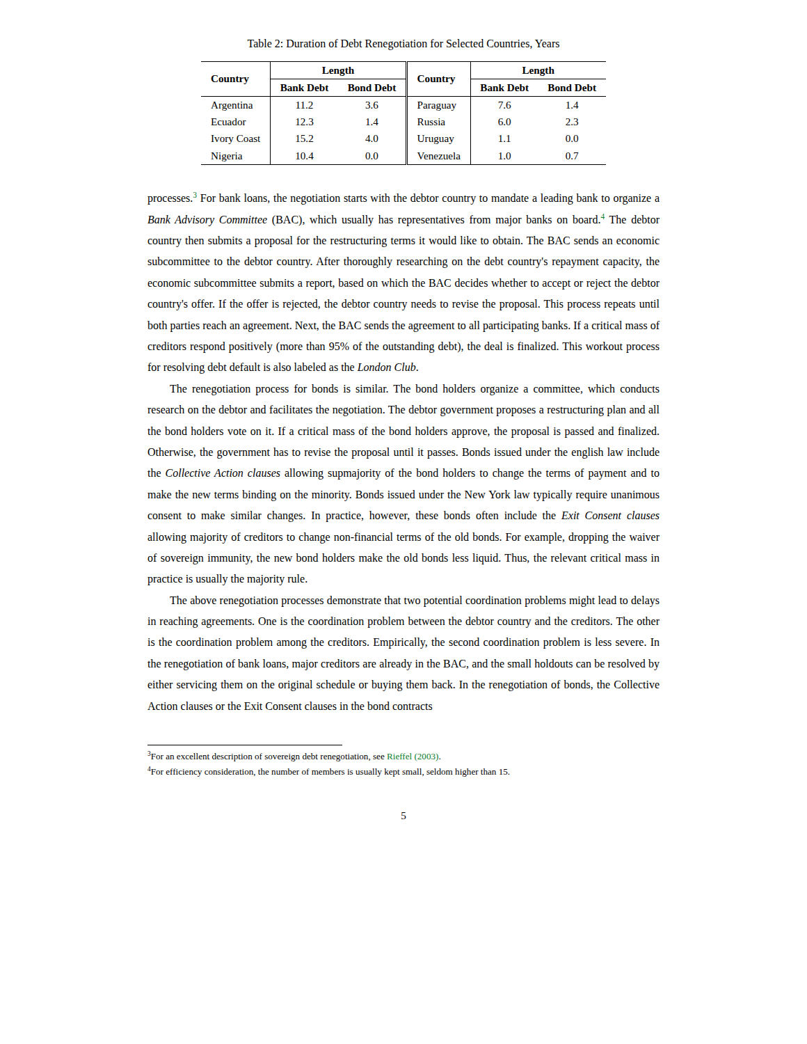Table 2: Duration of Debt Renegotiation for Selected Countries, Years
| Country | Length | Country | Length |
| --- | --- | --- | --- |
| Bank Debt | Bond Debt | Bank Debt | Bond Debt |
| Argentina | 11.2 | 3.6 | Paraguay | 7.6 | 1.4 |
| Ecuador | 12.3 | 1.4 | Russia | 6.0 | 2.3 |
| Ivory Coast | 15.2 | 4.0 | Uruguay | 1.1 | 0.0 |
| Nigeria | 10.4 | 0.0 | Venezuela | 1.0 | 0.7 |
processes.3 For bank loans, the negotiation starts with the debtor country to mandate a leading bank to organize a Bank Advisory Committee (BAC), which usually has representatives from major banks on board.4 The debtor country then submits a proposal for the restructuring terms it would like to obtain. The BAC sends an economic subcommittee to the debtor country. After thoroughly researching on the debt country's repayment capacity, the economic subcommittee submits a report, based on which the BAC decides whether to accept or reject the debtor country's offer. If the offer is rejected, the debtor country needs to revise the proposal. This process repeats until both parties reach an agreement. Next, the BAC sends the agreement to all participating banks. If a critical mass of creditors respond positively (more than 95% of the outstanding debt), the deal is finalized. This workout process for resolving debt default is also labeled as the London Club.
The renegotiation process for bonds is similar. The bond holders organize a committee, which conducts research on the debtor and facilitates the negotiation. The debtor government proposes a restructuring plan and all the bond holders vote on it. If a critical mass of the bond holders approve, the proposal is passed and finalized. Otherwise, the government has to revise the proposal until it passes. Bonds issued under the english law include the Collective Action clauses allowing supmajority of the bond holders to change the terms of payment and to make the new terms binding on the minority. Bonds issued under the New York law typically require unanimous consent to make similar changes. In practice, however, these bonds often include the Exit Consent clauses allowing majority of creditors to change non-financial terms of the old bonds. For example, dropping the waiver of sovereign immunity, the new bond holders make the old bonds less liquid. Thus, the relevant critical mass in practice is usually the majority rule.
The above renegotiation processes demonstrate that two potential coordination problems might lead to delays in reaching agreements. One is the coordination problem between the debtor country and the creditors. The other is the coordination problem among the creditors. Empirically, the second coordination problem is less severe. In the renegotiation of bank loans, major creditors are already in the BAC, and the small holdouts can be resolved by either servicing them on the original schedule or buying them back. In the renegotiation of bonds, the Collective Action clauses or the Exit Consent clauses in the bond contracts
3For an excellent description of sovereign debt renegotiation, see Rieffel (2003).
4For efficiency consideration, the number of members is usually kept small, seldom higher than 15.
5